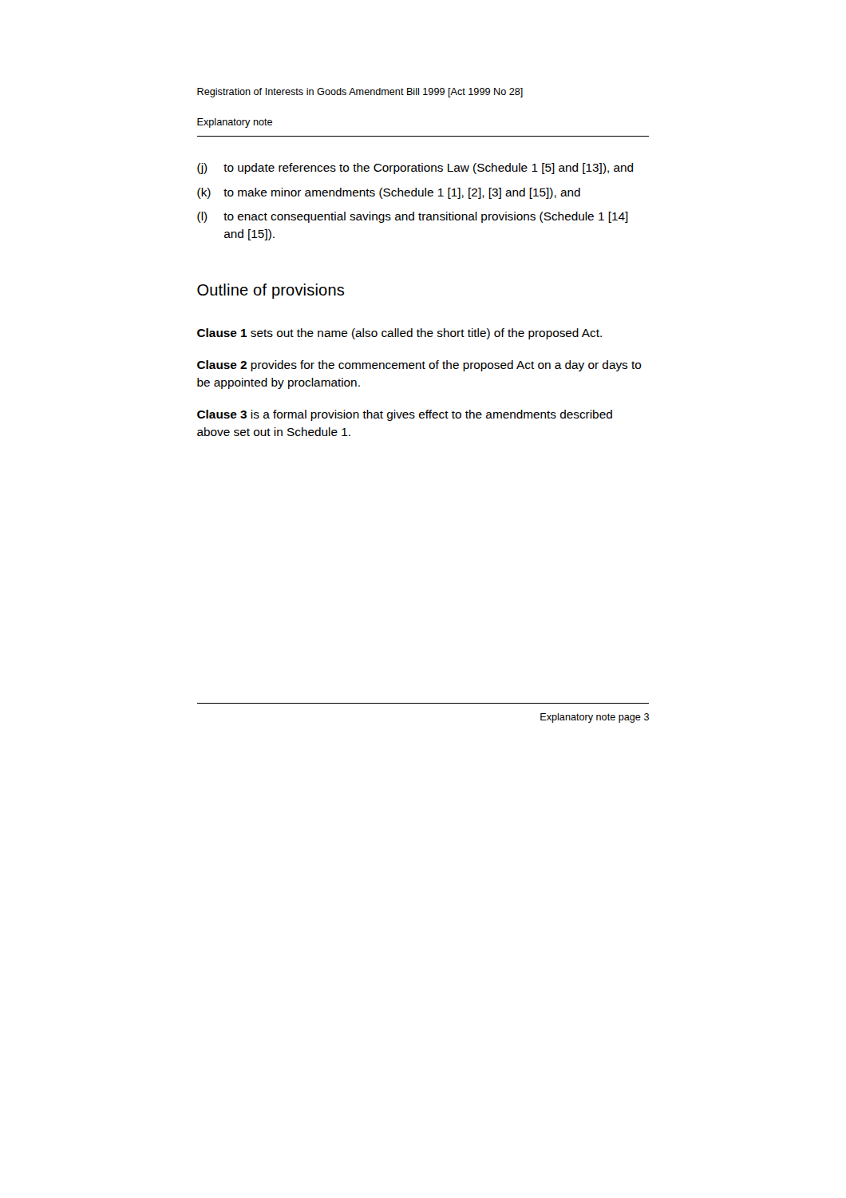Registration of Interests in Goods Amendment Bill 1999 [Act 1999 No 28]
Explanatory note
(j) to update references to the Corporations Law (Schedule 1 [5] and [13]), and
(k) to make minor amendments (Schedule 1 [1], [2], [3] and [15]), and
(l) to enact consequential savings and transitional provisions (Schedule 1 [14] and [15]).
Outline of provisions
Clause 1 sets out the name (also called the short title) of the proposed Act.
Clause 2 provides for the commencement of the proposed Act on a day or days to be appointed by proclamation.
Clause 3 is a formal provision that gives effect to the amendments described above set out in Schedule 1.
Explanatory note page 3